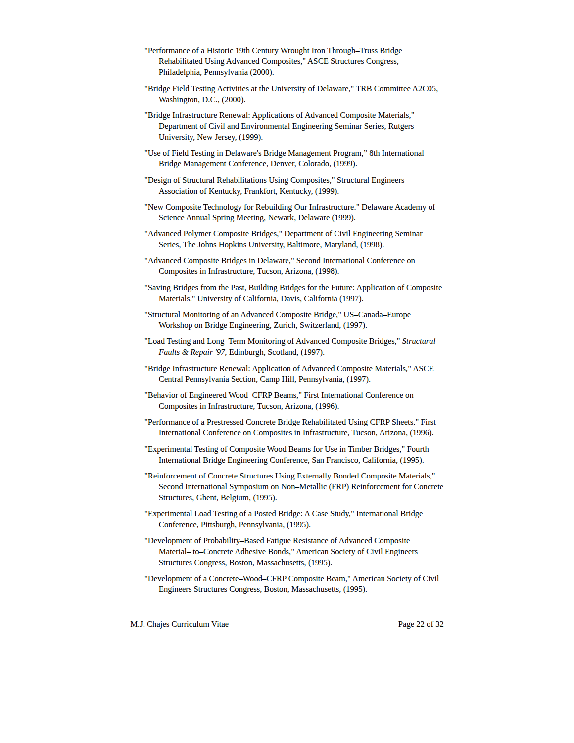"Performance of a Historic 19th Century Wrought Iron Through–Truss Bridge Rehabilitated Using Advanced Composites," ASCE Structures Congress, Philadelphia, Pennsylvania (2000).
"Bridge Field Testing Activities at the University of Delaware," TRB Committee A2C05, Washington, D.C., (2000).
"Bridge Infrastructure Renewal: Applications of Advanced Composite Materials," Department of Civil and Environmental Engineering Seminar Series, Rutgers University, New Jersey, (1999).
"Use of Field Testing in Delaware's Bridge Management Program,” 8th International Bridge Management Conference, Denver, Colorado, (1999).
"Design of Structural Rehabilitations Using Composites," Structural Engineers Association of Kentucky, Frankfort, Kentucky, (1999).
"New Composite Technology for Rebuilding Our Infrastructure." Delaware Academy of Science Annual Spring Meeting, Newark, Delaware (1999).
"Advanced Polymer Composite Bridges," Department of Civil Engineering Seminar Series, The Johns Hopkins University, Baltimore, Maryland, (1998).
"Advanced Composite Bridges in Delaware," Second International Conference on Composites in Infrastructure, Tucson, Arizona, (1998).
"Saving Bridges from the Past, Building Bridges for the Future: Application of Composite Materials." University of California, Davis, California (1997).
"Structural Monitoring of an Advanced Composite Bridge," US–Canada–Europe Workshop on Bridge Engineering, Zurich, Switzerland, (1997).
"Load Testing and Long–Term Monitoring of Advanced Composite Bridges," Structural Faults & Repair '97, Edinburgh, Scotland, (1997).
"Bridge Infrastructure Renewal: Application of Advanced Composite Materials," ASCE Central Pennsylvania Section, Camp Hill, Pennsylvania, (1997).
"Behavior of Engineered Wood–CFRP Beams," First International Conference on Composites in Infrastructure, Tucson, Arizona, (1996).
"Performance of a Prestressed Concrete Bridge Rehabilitated Using CFRP Sheets," First International Conference on Composites in Infrastructure, Tucson, Arizona, (1996).
"Experimental Testing of Composite Wood Beams for Use in Timber Bridges," Fourth International Bridge Engineering Conference, San Francisco, California, (1995).
"Reinforcement of Concrete Structures Using Externally Bonded Composite Materials," Second International Symposium on Non–Metallic (FRP) Reinforcement for Concrete Structures, Ghent, Belgium, (1995).
"Experimental Load Testing of a Posted Bridge: A Case Study," International Bridge Conference, Pittsburgh, Pennsylvania, (1995).
"Development of Probability–Based Fatigue Resistance of Advanced Composite Material– to–Concrete Adhesive Bonds," American Society of Civil Engineers Structures Congress, Boston, Massachusetts, (1995).
"Development of a Concrete–Wood–CFRP Composite Beam," American Society of Civil Engineers Structures Congress, Boston, Massachusetts, (1995).
M.J. Chajes Curriculum Vitae Page 22 of 32